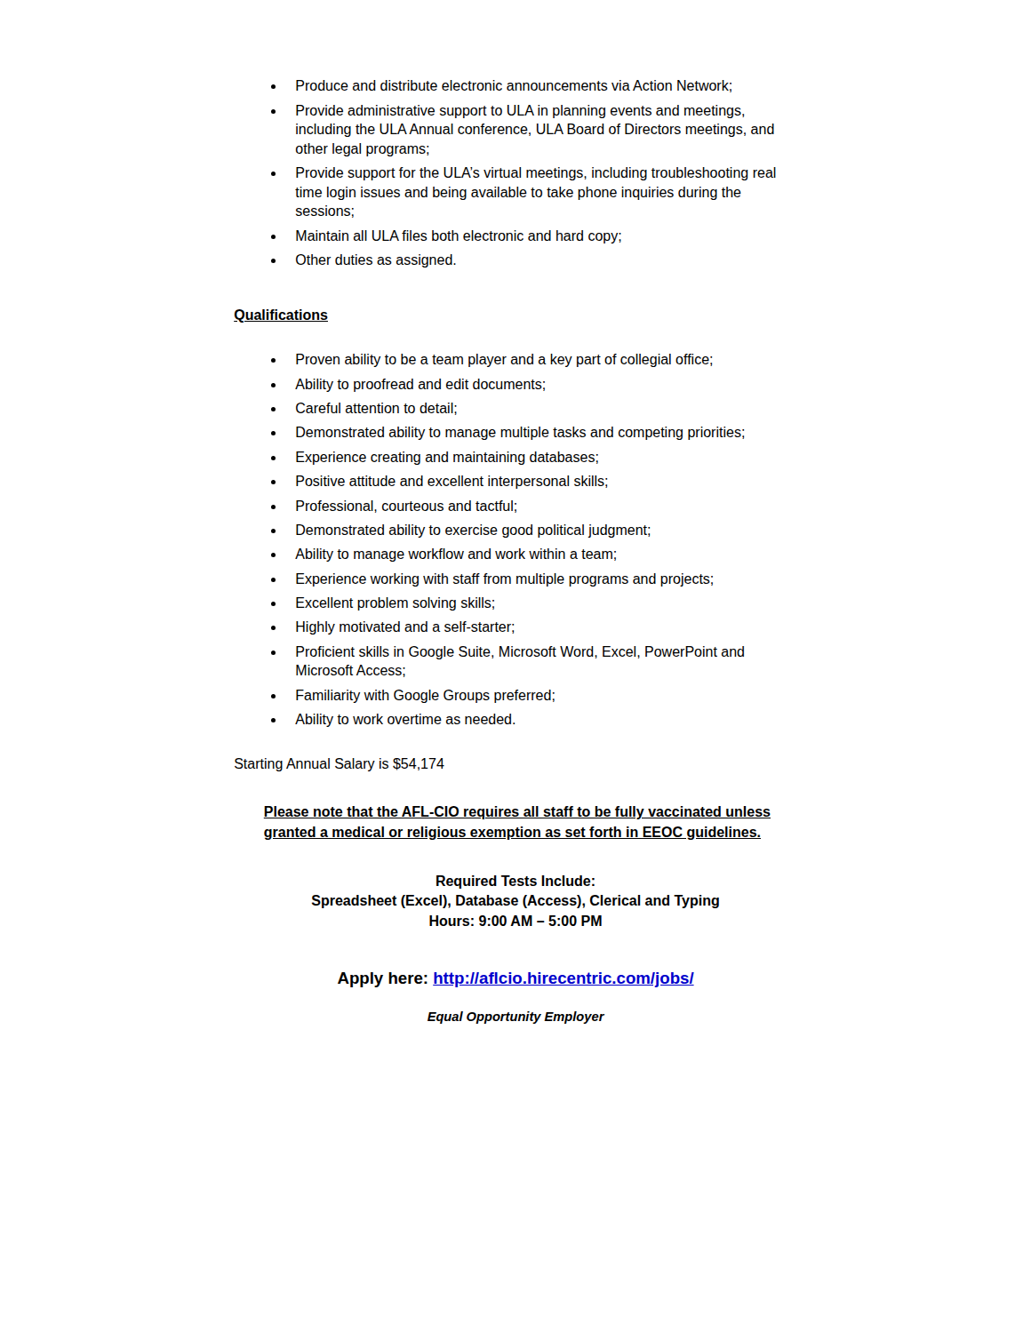Produce and distribute electronic announcements via Action Network;
Provide administrative support to ULA in planning events and meetings, including the ULA Annual conference, ULA Board of Directors meetings, and other legal programs;
Provide support for the ULA’s virtual meetings, including troubleshooting real time login issues and being available to take phone inquiries during the sessions;
Maintain all ULA files both electronic and hard copy;
Other duties as assigned.
Qualifications
Proven ability to be a team player and a key part of collegial office;
Ability to proofread and edit documents;
Careful attention to detail;
Demonstrated ability to manage multiple tasks and competing priorities;
Experience creating and maintaining databases;
Positive attitude and excellent interpersonal skills;
Professional, courteous and tactful;
Demonstrated ability to exercise good political judgment;
Ability to manage workflow and work within a team;
Experience working with staff from multiple programs and projects;
Excellent problem solving skills;
Highly motivated and a self-starter;
Proficient skills in Google Suite, Microsoft Word, Excel, PowerPoint and Microsoft Access;
Familiarity with Google Groups preferred;
Ability to work overtime as needed.
Starting Annual Salary is $54,174
Please note that the AFL-CIO requires all staff to be fully vaccinated unless granted a medical or religious exemption as set forth in EEOC guidelines.
Required Tests Include:
Spreadsheet (Excel), Database (Access), Clerical and Typing
Hours: 9:00 AM – 5:00 PM
Apply here: http://aflcio.hirecentric.com/jobs/
Equal Opportunity Employer